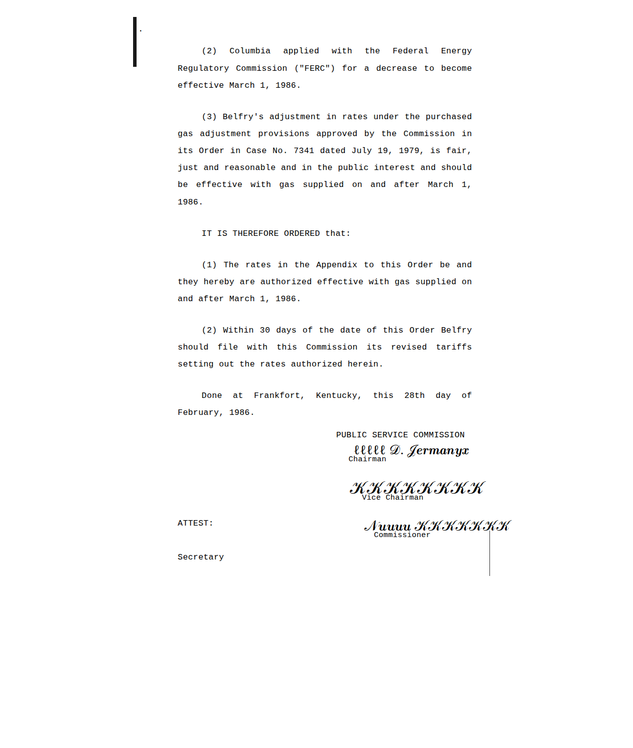.
(2) Columbia applied with the Federal Energy Regulatory Commission ("FERC") for a decrease to become effective March 1, 1986.
(3) Belfry's adjustment in rates under the purchased gas adjustment provisions approved by the Commission in its Order in Case No. 7341 dated July 19, 1979, is fair, just and reasonable and in the public interest and should be effective with gas supplied on and after March 1, 1986.
IT IS THEREFORE ORDERED that:
(1) The rates in the Appendix to this Order be and they hereby are authorized effective with gas supplied on and after March 1, 1986.
(2) Within 30 days of the date of this Order Belfry should file with this Commission its revised tariffs setting out the rates authorized herein.
Done at Frankfort, Kentucky, this 28th day of February, 1986.
PUBLIC SERVICE COMMISSION
ℓℓℓℓℓ 𝒟. 𝒥𝒆𝒓𝒎𝒂𝒏𝒚𝒙
Chairman
𝒦𝒦𝒦𝒦𝒦𝒦𝒦𝒦
Vice Chairman
𝒩𝒖𝒖𝒖𝒖 𝒦𝒦𝒦𝒦𝒦𝒦𝒦
Commissioner
ATTEST:
Secretary